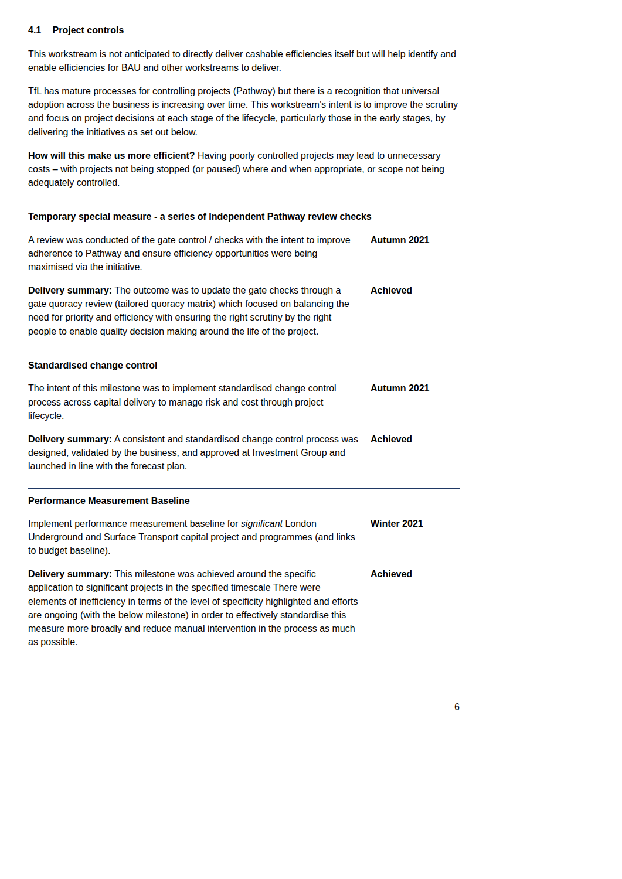4.1 Project controls
This workstream is not anticipated to directly deliver cashable efficiencies itself but will help identify and enable efficiencies for BAU and other workstreams to deliver.
TfL has mature processes for controlling projects (Pathway) but there is a recognition that universal adoption across the business is increasing over time. This workstream’s intent is to improve the scrutiny and focus on project decisions at each stage of the lifecycle, particularly those in the early stages, by delivering the initiatives as set out below.
How will this make us more efficient? Having poorly controlled projects may lead to unnecessary costs – with projects not being stopped (or paused) where and when appropriate, or scope not being adequately controlled.
Temporary special measure - a series of Independent Pathway review checks
A review was conducted of the gate control / checks with the intent to improve adherence to Pathway and ensure efficiency opportunities were being maximised via the initiative.
Autumn 2021
Delivery summary: The outcome was to update the gate checks through a gate quoracy review (tailored quoracy matrix) which focused on balancing the need for priority and efficiency with ensuring the right scrutiny by the right people to enable quality decision making around the life of the project.
Achieved
Standardised change control
The intent of this milestone was to implement standardised change control process across capital delivery to manage risk and cost through project lifecycle.
Autumn 2021
Delivery summary: A consistent and standardised change control process was designed, validated by the business, and approved at Investment Group and launched in line with the forecast plan.
Achieved
Performance Measurement Baseline
Implement performance measurement baseline for significant London Underground and Surface Transport capital project and programmes (and links to budget baseline).
Winter 2021
Delivery summary: This milestone was achieved around the specific application to significant projects in the specified timescale There were elements of inefficiency in terms of the level of specificity highlighted and efforts are ongoing (with the below milestone) in order to effectively standardise this measure more broadly and reduce manual intervention in the process as much as possible.
Achieved
6